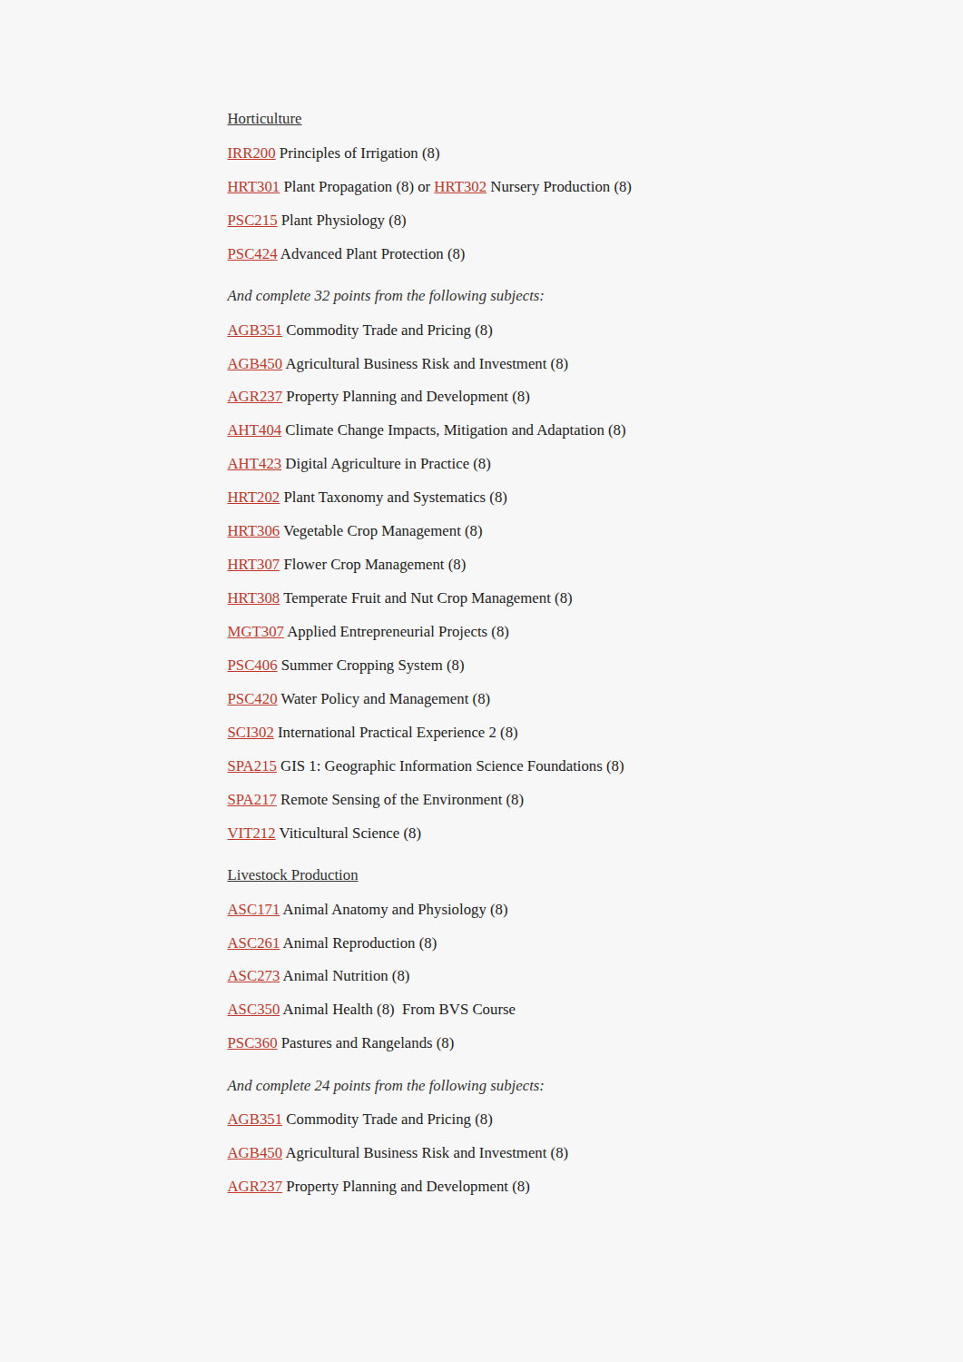Horticulture
IRR200 Principles of Irrigation (8)
HRT301 Plant Propagation (8) or HRT302 Nursery Production (8)
PSC215 Plant Physiology (8)
PSC424 Advanced Plant Protection (8)
And complete 32 points from the following subjects:
AGB351 Commodity Trade and Pricing (8)
AGB450 Agricultural Business Risk and Investment (8)
AGR237 Property Planning and Development (8)
AHT404 Climate Change Impacts, Mitigation and Adaptation (8)
AHT423 Digital Agriculture in Practice (8)
HRT202 Plant Taxonomy and Systematics (8)
HRT306 Vegetable Crop Management (8)
HRT307 Flower Crop Management (8)
HRT308 Temperate Fruit and Nut Crop Management (8)
MGT307 Applied Entrepreneurial Projects (8)
PSC406 Summer Cropping System (8)
PSC420 Water Policy and Management (8)
SCI302 International Practical Experience 2 (8)
SPA215 GIS 1: Geographic Information Science Foundations (8)
SPA217 Remote Sensing of the Environment (8)
VIT212 Viticultural Science (8)
Livestock Production
ASC171 Animal Anatomy and Physiology (8)
ASC261 Animal Reproduction (8)
ASC273 Animal Nutrition (8)
ASC350 Animal Health (8) From BVS Course
PSC360 Pastures and Rangelands (8)
And complete 24 points from the following subjects:
AGB351 Commodity Trade and Pricing (8)
AGB450 Agricultural Business Risk and Investment (8)
AGR237 Property Planning and Development (8)